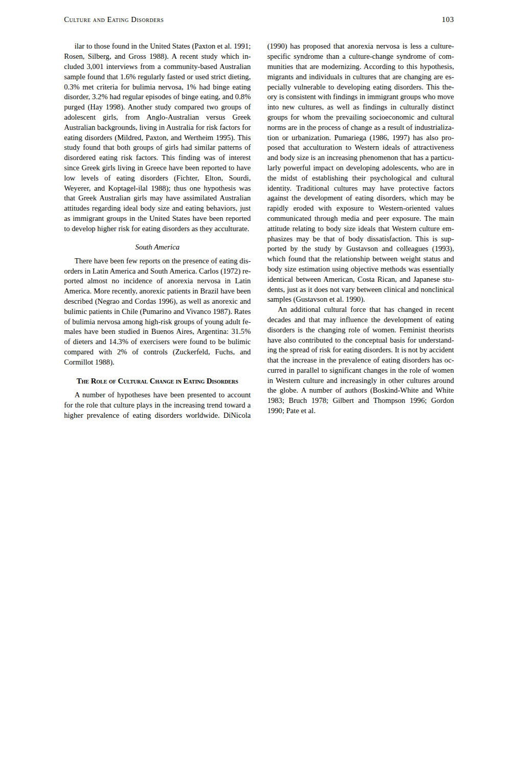Culture and Eating Disorders 103
ilar to those found in the United States (Paxton et al. 1991; Rosen, Silberg, and Gross 1988). A recent study which included 3,001 interviews from a community-based Australian sample found that 1.6% regularly fasted or used strict dieting, 0.3% met criteria for bulimia nervosa, 1% had binge eating disorder, 3.2% had regular episodes of binge eating, and 0.8% purged (Hay 1998). Another study compared two groups of adolescent girls, from Anglo-Australian versus Greek Australian backgrounds, living in Australia for risk factors for eating disorders (Mildred, Paxton, and Wertheim 1995). This study found that both groups of girls had similar patterns of disordered eating risk factors. This finding was of interest since Greek girls living in Greece have been reported to have low levels of eating disorders (Fichter, Elton, Sourdi, Weyerer, and Koptagel-ilal 1988); thus one hypothesis was that Greek Australian girls may have assimilated Australian attitudes regarding ideal body size and eating behaviors, just as immigrant groups in the United States have been reported to develop higher risk for eating disorders as they acculturate.
South America
There have been few reports on the presence of eating disorders in Latin America and South America. Carlos (1972) reported almost no incidence of anorexia nervosa in Latin America. More recently, anorexic patients in Brazil have been described (Negrao and Cordas 1996), as well as anorexic and bulimic patients in Chile (Pumarino and Vivanco 1987). Rates of bulimia nervosa among high-risk groups of young adult females have been studied in Buenos Aires, Argentina: 31.5% of dieters and 14.3% of exercisers were found to be bulimic compared with 2% of controls (Zuckerfeld, Fuchs, and Cormillot 1988).
The Role of Cultural Change in Eating Disorders
A number of hypotheses have been presented to account for the role that culture plays in the increasing trend toward a higher prevalence of eating disorders worldwide. DiNicola (1990) has proposed that anorexia nervosa is less a culture-specific syndrome than a culture-change syndrome of communities that are modernizing. According to this hypothesis, migrants and individuals in cultures that are changing are especially vulnerable to developing eating disorders. This theory is consistent with findings in immigrant groups who move into new cultures, as well as findings in culturally distinct groups for whom the prevailing socioeconomic and cultural norms are in the process of change as a result of industrialization or urbanization. Pumariega (1986, 1997) has also proposed that acculturation to Western ideals of attractiveness and body size is an increasing phenomenon that has a particularly powerful impact on developing adolescents, who are in the midst of establishing their psychological and cultural identity. Traditional cultures may have protective factors against the development of eating disorders, which may be rapidly eroded with exposure to Western-oriented values communicated through media and peer exposure. The main attitude relating to body size ideals that Western culture emphasizes may be that of body dissatisfaction. This is supported by the study by Gustavson and colleagues (1993), which found that the relationship between weight status and body size estimation using objective methods was essentially identical between American, Costa Rican, and Japanese students, just as it does not vary between clinical and nonclinical samples (Gustavson et al. 1990).
An additional cultural force that has changed in recent decades and that may influence the development of eating disorders is the changing role of women. Feminist theorists have also contributed to the conceptual basis for understanding the spread of risk for eating disorders. It is not by accident that the increase in the prevalence of eating disorders has occurred in parallel to significant changes in the role of women in Western culture and increasingly in other cultures around the globe. A number of authors (Boskind-White and White 1983; Bruch 1978; Gilbert and Thompson 1996; Gordon 1990; Pate et al.